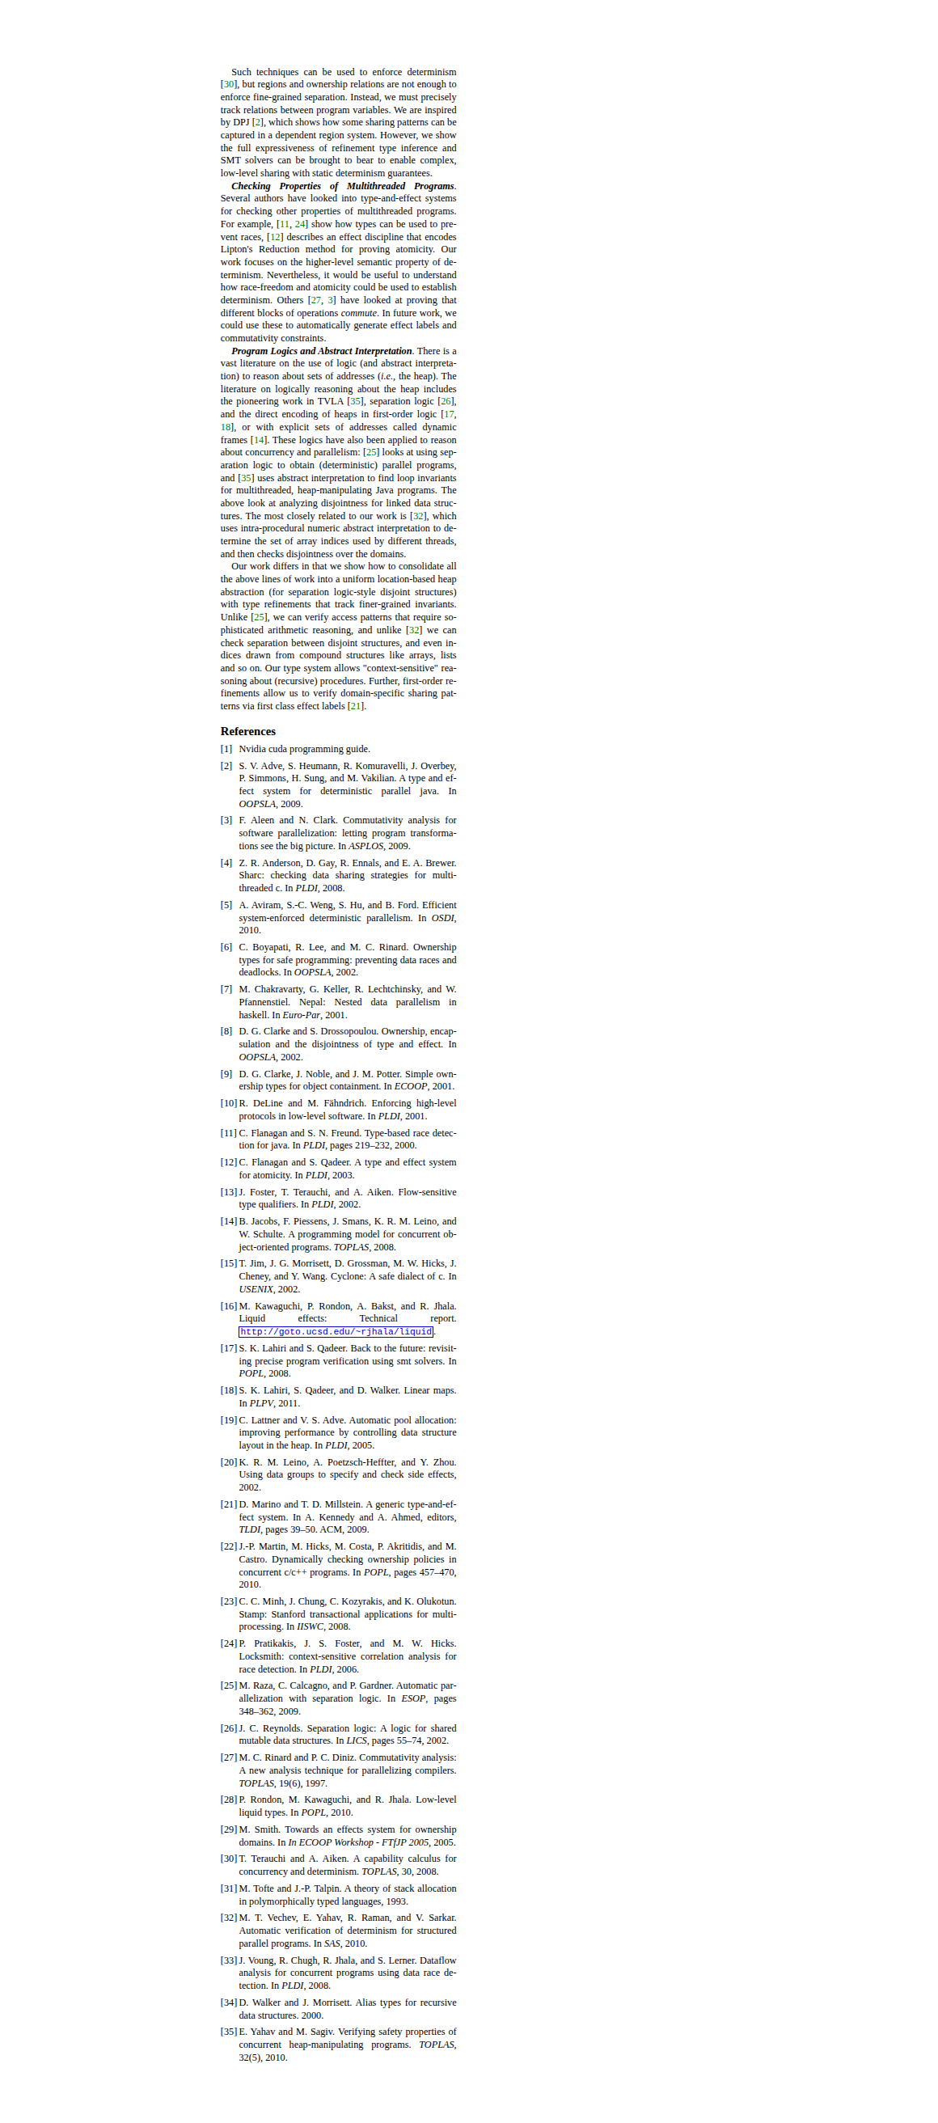Such techniques can be used to enforce determinism [30], but regions and ownership relations are not enough to enforce fine-grained separation. Instead, we must precisely track relations between program variables. We are inspired by DPJ [2], which shows how some sharing patterns can be captured in a dependent region system. However, we show the full expressiveness of refinement type inference and SMT solvers can be brought to bear to enable complex, low-level sharing with static determinism guarantees.
Checking Properties of Multithreaded Programs. Several authors have looked into type-and-effect systems for checking other properties of multithreaded programs. For example, [11, 24] show how types can be used to prevent races, [12] describes an effect discipline that encodes Lipton's Reduction method for proving atomicity. Our work focuses on the higher-level semantic property of determinism. Nevertheless, it would be useful to understand how race-freedom and atomicity could be used to establish determinism. Others [27, 3] have looked at proving that different blocks of operations commute. In future work, we could use these to automatically generate effect labels and commutativity constraints.
Program Logics and Abstract Interpretation. There is a vast literature on the use of logic (and abstract interpretation) to reason about sets of addresses (i.e., the heap). The literature on logically reasoning about the heap includes the pioneering work in TVLA [35], separation logic [26], and the direct encoding of heaps in first-order logic [17, 18], or with explicit sets of addresses called dynamic frames [14]. These logics have also been applied to reason about concurrency and parallelism: [25] looks at using separation logic to obtain (deterministic) parallel programs, and [35] uses abstract interpretation to find loop invariants for multithreaded, heap-manipulating Java programs. The above look at analyzing disjointness for linked data structures. The most closely related to our work is [32], which uses intra-procedural numeric abstract interpretation to determine the set of array indices used by different threads, and then checks disjointness over the domains.
Our work differs in that we show how to consolidate all the above lines of work into a uniform location-based heap abstraction (for separation logic-style disjoint structures) with type refinements that track finer-grained invariants. Unlike [25], we can verify access patterns that require sophisticated arithmetic reasoning, and unlike [32] we can check separation between disjoint structures, and even indices drawn from compound structures like arrays, lists and so on. Our type system allows "context-sensitive" reasoning about (recursive) procedures. Further, first-order refinements allow us to verify domain-specific sharing patterns via first class effect labels [21].
References
Nvidia cuda programming guide.
S. V. Adve, S. Heumann, R. Komuravelli, J. Overbey, P. Simmons, H. Sung, and M. Vakilian. A type and effect system for deterministic parallel java. In OOPSLA, 2009.
F. Aleen and N. Clark. Commutativity analysis for software parallelization: letting program transformations see the big picture. In ASPLOS, 2009.
Z. R. Anderson, D. Gay, R. Ennals, and E. A. Brewer. Sharc: checking data sharing strategies for multithreaded c. In PLDI, 2008.
A. Aviram, S.-C. Weng, S. Hu, and B. Ford. Efficient system-enforced deterministic parallelism. In OSDI, 2010.
C. Boyapati, R. Lee, and M. C. Rinard. Ownership types for safe programming: preventing data races and deadlocks. In OOPSLA, 2002.
M. Chakravarty, G. Keller, R. Lechtchinsky, and W. Pfannenstiel. Nepal: Nested data parallelism in haskell. In Euro-Par, 2001.
D. G. Clarke and S. Drossopoulou. Ownership, encapsulation and the disjointness of type and effect. In OOPSLA, 2002.
D. G. Clarke, J. Noble, and J. M. Potter. Simple ownership types for object containment. In ECOOP, 2001.
R. DeLine and M. Fähndrich. Enforcing high-level protocols in low-level software. In PLDI, 2001.
C. Flanagan and S. N. Freund. Type-based race detection for java. In PLDI, pages 219–232, 2000.
C. Flanagan and S. Qadeer. A type and effect system for atomicity. In PLDI, 2003.
J. Foster, T. Terauchi, and A. Aiken. Flow-sensitive type qualifiers. In PLDI, 2002.
B. Jacobs, F. Piessens, J. Smans, K. R. M. Leino, and W. Schulte. A programming model for concurrent object-oriented programs. TOPLAS, 2008.
T. Jim, J. G. Morrisett, D. Grossman, M. W. Hicks, J. Cheney, and Y. Wang. Cyclone: A safe dialect of c. In USENIX, 2002.
M. Kawaguchi, P. Rondon, A. Bakst, and R. Jhala. Liquid effects: Technical report. http://goto.ucsd.edu/~rjhala/liquid.
S. K. Lahiri and S. Qadeer. Back to the future: revisiting precise program verification using smt solvers. In POPL, 2008.
S. K. Lahiri, S. Qadeer, and D. Walker. Linear maps. In PLPV, 2011.
C. Lattner and V. S. Adve. Automatic pool allocation: improving performance by controlling data structure layout in the heap. In PLDI, 2005.
K. R. M. Leino, A. Poetzsch-Heffter, and Y. Zhou. Using data groups to specify and check side effects, 2002.
D. Marino and T. D. Millstein. A generic type-and-effect system. In A. Kennedy and A. Ahmed, editors, TLDI, pages 39–50. ACM, 2009.
J.-P. Martin, M. Hicks, M. Costa, P. Akritidis, and M. Castro. Dynamically checking ownership policies in concurrent c/c++ programs. In POPL, pages 457–470, 2010.
C. C. Minh, J. Chung, C. Kozyrakis, and K. Olukotun. Stamp: Stanford transactional applications for multi-processing. In IISWC, 2008.
P. Pratikakis, J. S. Foster, and M. W. Hicks. Locksmith: context-sensitive correlation analysis for race detection. In PLDI, 2006.
M. Raza, C. Calcagno, and P. Gardner. Automatic parallelization with separation logic. In ESOP, pages 348–362, 2009.
J. C. Reynolds. Separation logic: A logic for shared mutable data structures. In LICS, pages 55–74, 2002.
M. C. Rinard and P. C. Diniz. Commutativity analysis: A new analysis technique for parallelizing compilers. TOPLAS, 19(6), 1997.
P. Rondon, M. Kawaguchi, and R. Jhala. Low-level liquid types. In POPL, 2010.
M. Smith. Towards an effects system for ownership domains. In In ECOOP Workshop - FTfJP 2005, 2005.
T. Terauchi and A. Aiken. A capability calculus for concurrency and determinism. TOPLAS, 30, 2008.
M. Tofte and J.-P. Talpin. A theory of stack allocation in polymorphically typed languages, 1993.
M. T. Vechev, E. Yahav, R. Raman, and V. Sarkar. Automatic verification of determinism for structured parallel programs. In SAS, 2010.
J. Voung, R. Chugh, R. Jhala, and S. Lerner. Dataflow analysis for concurrent programs using data race detection. In PLDI, 2008.
D. Walker and J. Morrisett. Alias types for recursive data structures. 2000.
E. Yahav and M. Sagiv. Verifying safety properties of concurrent heap-manipulating programs. TOPLAS, 32(5), 2010.